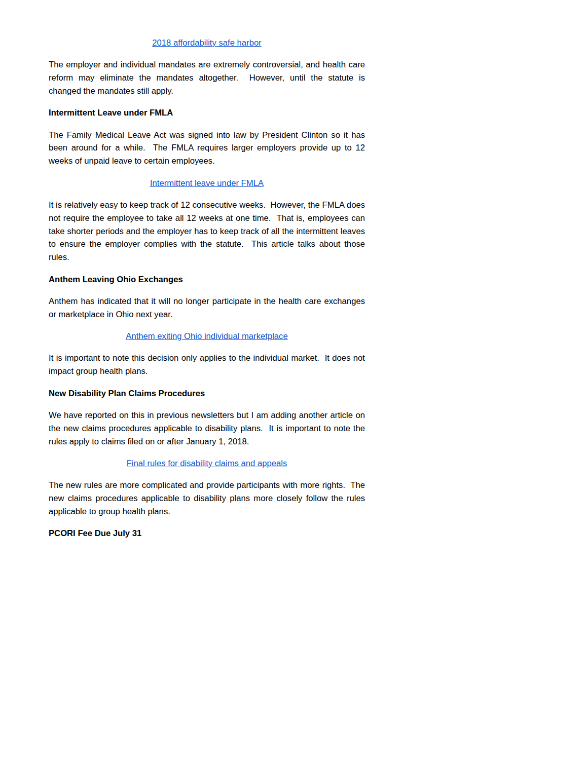2018 affordability safe harbor
The employer and individual mandates are extremely controversial, and health care reform may eliminate the mandates altogether. However, until the statute is changed the mandates still apply.
Intermittent Leave under FMLA
The Family Medical Leave Act was signed into law by President Clinton so it has been around for a while. The FMLA requires larger employers provide up to 12 weeks of unpaid leave to certain employees.
Intermittent leave under FMLA
It is relatively easy to keep track of 12 consecutive weeks. However, the FMLA does not require the employee to take all 12 weeks at one time. That is, employees can take shorter periods and the employer has to keep track of all the intermittent leaves to ensure the employer complies with the statute. This article talks about those rules.
Anthem Leaving Ohio Exchanges
Anthem has indicated that it will no longer participate in the health care exchanges or marketplace in Ohio next year.
Anthem exiting Ohio individual marketplace
It is important to note this decision only applies to the individual market. It does not impact group health plans.
New Disability Plan Claims Procedures
We have reported on this in previous newsletters but I am adding another article on the new claims procedures applicable to disability plans. It is important to note the rules apply to claims filed on or after January 1, 2018.
Final rules for disability claims and appeals
The new rules are more complicated and provide participants with more rights. The new claims procedures applicable to disability plans more closely follow the rules applicable to group health plans.
PCORI Fee Due July 31